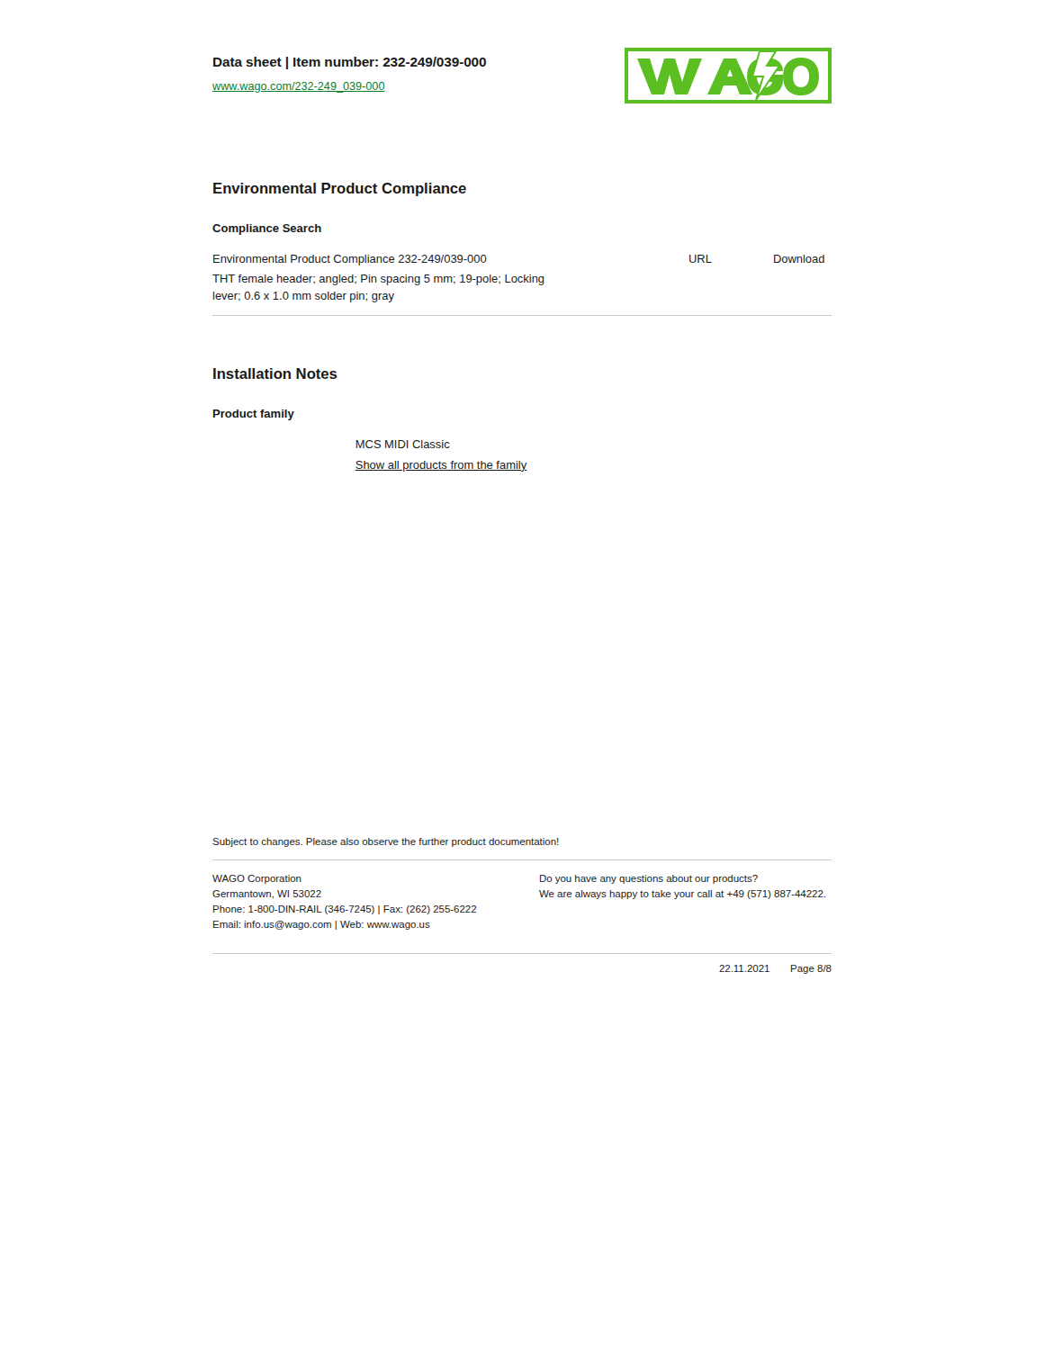Data sheet | Item number: 232-249/039-000
www.wago.com/232-249_039-000
WAGO
Environmental Product Compliance
Compliance Search
Environmental Product Compliance 232-249/039-000
THT female header; angled; Pin spacing 5 mm; 19-pole; Locking lever; 0.6 x 1.0 mm solder pin; gray
URL Download
Installation Notes
Product family
MCS MIDI Classic
Show all products from the family
Subject to changes. Please also observe the further product documentation!
WAGO Corporation
Germantown, WI 53022
Phone: 1-800-DIN-RAIL (346-7245) | Fax: (262) 255-6222
Email: info.us@wago.com | Web: www.wago.us
Do you have any questions about our products?
We are always happy to take your call at +49 (571) 887-44222.
22.11.2021 Page 8/8